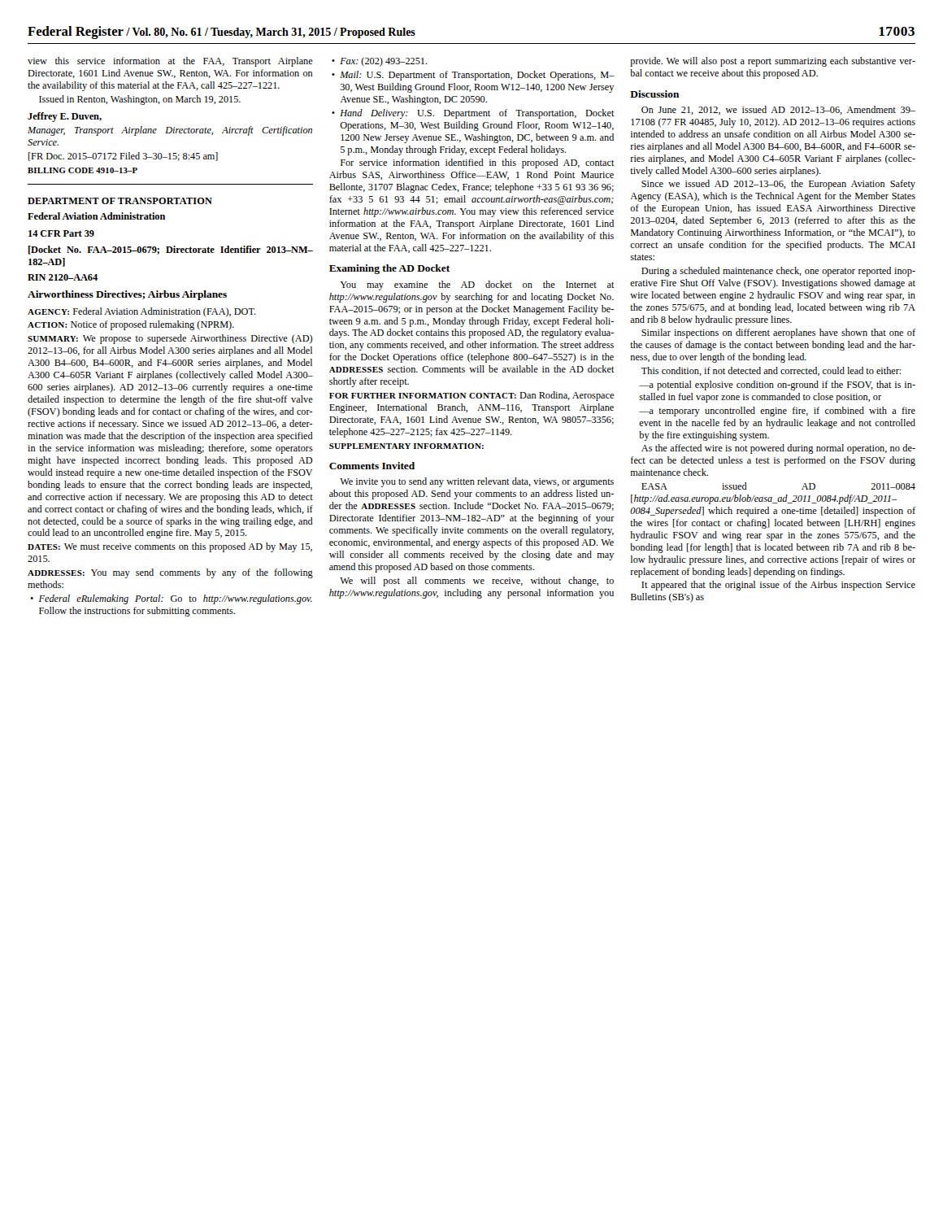Federal Register / Vol. 80, No. 61 / Tuesday, March 31, 2015 / Proposed Rules
17003
view this service information at the FAA, Transport Airplane Directorate, 1601 Lind Avenue SW., Renton, WA. For information on the availability of this material at the FAA, call 425–227–1221.
Issued in Renton, Washington, on March 19, 2015.
Jeffrey E. Duven,
Manager, Transport Airplane Directorate, Aircraft Certification Service.
[FR Doc. 2015–07172 Filed 3–30–15; 8:45 am]
BILLING CODE 4910–13–P
DEPARTMENT OF TRANSPORTATION
Federal Aviation Administration
14 CFR Part 39
[Docket No. FAA–2015–0679; Directorate Identifier 2013–NM–182–AD]
RIN 2120–AA64
Airworthiness Directives; Airbus Airplanes
AGENCY: Federal Aviation Administration (FAA), DOT.
ACTION: Notice of proposed rulemaking (NPRM).
SUMMARY: We propose to supersede Airworthiness Directive (AD) 2012–13–06, for all Airbus Model A300 series airplanes and all Model A300 B4–600, B4–600R, and F4–600R series airplanes, and Model A300 C4–605R Variant F airplanes (collectively called Model A300–600 series airplanes). AD 2012–13–06 currently requires a one-time detailed inspection to determine the length of the fire shut-off valve (FSOV) bonding leads and for contact or chafing of the wires, and corrective actions if necessary. Since we issued AD 2012–13–06, a determination was made that the description of the inspection area specified in the service information was misleading; therefore, some operators might have inspected incorrect bonding leads. This proposed AD would instead require a new one-time detailed inspection of the FSOV bonding leads to ensure that the correct bonding leads are inspected, and corrective action if necessary. We are proposing this AD to detect and correct contact or chafing of wires and the bonding leads, which, if not detected, could be a source of sparks in the wing trailing edge, and could lead to an uncontrolled engine fire. May 5, 2015.
DATES: We must receive comments on this proposed AD by May 15, 2015.
ADDRESSES: You may send comments by any of the following methods:
Federal eRulemaking Portal: Go to http://www.regulations.gov. Follow the instructions for submitting comments.
Fax: (202) 493–2251.
Mail: U.S. Department of Transportation, Docket Operations, M–30, West Building Ground Floor, Room W12–140, 1200 New Jersey Avenue SE., Washington, DC 20590.
Hand Delivery: U.S. Department of Transportation, Docket Operations, M–30, West Building Ground Floor, Room W12–140, 1200 New Jersey Avenue SE., Washington, DC, between 9 a.m. and 5 p.m., Monday through Friday, except Federal holidays.
For service information identified in this proposed AD, contact Airbus SAS, Airworthiness Office—EAW, 1 Rond Point Maurice Bellonte, 31707 Blagnac Cedex, France; telephone +33 5 61 93 36 96; fax +33 5 61 93 44 51; email account.airworth-eas@airbus.com; Internet http://www.airbus.com. You may view this referenced service information at the FAA, Transport Airplane Directorate, 1601 Lind Avenue SW., Renton, WA. For information on the availability of this material at the FAA, call 425–227–1221.
Examining the AD Docket
You may examine the AD docket on the Internet at http://www.regulations.gov by searching for and locating Docket No. FAA–2015–0679; or in person at the Docket Management Facility between 9 a.m. and 5 p.m., Monday through Friday, except Federal holidays. The AD docket contains this proposed AD, the regulatory evaluation, any comments received, and other information. The street address for the Docket Operations office (telephone 800–647–5527) is in the ADDRESSES section. Comments will be available in the AD docket shortly after receipt.
FOR FURTHER INFORMATION CONTACT: Dan Rodina, Aerospace Engineer, International Branch, ANM–116, Transport Airplane Directorate, FAA, 1601 Lind Avenue SW., Renton, WA 98057–3356; telephone 425–227–2125; fax 425–227–1149.
SUPPLEMENTARY INFORMATION:
Comments Invited
We invite you to send any written relevant data, views, or arguments about this proposed AD. Send your comments to an address listed under the ADDRESSES section. Include “Docket No. FAA–2015–0679; Directorate Identifier 2013–NM–182–AD” at the beginning of your comments. We specifically invite comments on the overall regulatory, economic, environmental, and energy aspects of this proposed AD. We will consider all comments received by the closing date and may amend this proposed AD based on those comments.
We will post all comments we receive, without change, to http://www.regulations.gov, including any personal information you provide. We will also post a report summarizing each substantive verbal contact we receive about this proposed AD.
Discussion
On June 21, 2012, we issued AD 2012–13–06, Amendment 39–17108 (77 FR 40485, July 10, 2012). AD 2012–13–06 requires actions intended to address an unsafe condition on all Airbus Model A300 series airplanes and all Model A300 B4–600, B4–600R, and F4–600R series airplanes, and Model A300 C4–605R Variant F airplanes (collectively called Model A300–600 series airplanes).
Since we issued AD 2012–13–06, the European Aviation Safety Agency (EASA), which is the Technical Agent for the Member States of the European Union, has issued EASA Airworthiness Directive 2013–0204, dated September 6, 2013 (referred to after this as the Mandatory Continuing Airworthiness Information, or “the MCAI”), to correct an unsafe condition for the specified products. The MCAI states:
During a scheduled maintenance check, one operator reported inoperative Fire Shut Off Valve (FSOV). Investigations showed damage at wire located between engine 2 hydraulic FSOV and wing rear spar, in the zones 575/675, and at bonding lead, located between wing rib 7A and rib 8 below hydraulic pressure lines.
Similar inspections on different aeroplanes have shown that one of the causes of damage is the contact between bonding lead and the harness, due to over length of the bonding lead.
This condition, if not detected and corrected, could lead to either:
—a potential explosive condition on-ground if the FSOV, that is installed in fuel vapor zone is commanded to close position, or
—a temporary uncontrolled engine fire, if combined with a fire event in the nacelle fed by an hydraulic leakage and not controlled by the fire extinguishing system.
As the affected wire is not powered during normal operation, no defect can be detected unless a test is performed on the FSOV during maintenance check.
EASA issued AD 2011–0084 [http://ad.easa.europa.eu/blob/easa_ad_2011_0084.pdf/AD_2011–0084_Superseded] which required a one-time [detailed] inspection of the wires [for contact or chafing] located between [LH/RH] engines hydraulic FSOV and wing rear spar in the zones 575/675, and the bonding lead [for length] that is located between rib 7A and rib 8 below hydraulic pressure lines, and corrective actions [repair of wires or replacement of bonding leads] depending on findings.
It appeared that the original issue of the Airbus inspection Service Bulletins (SB's) as